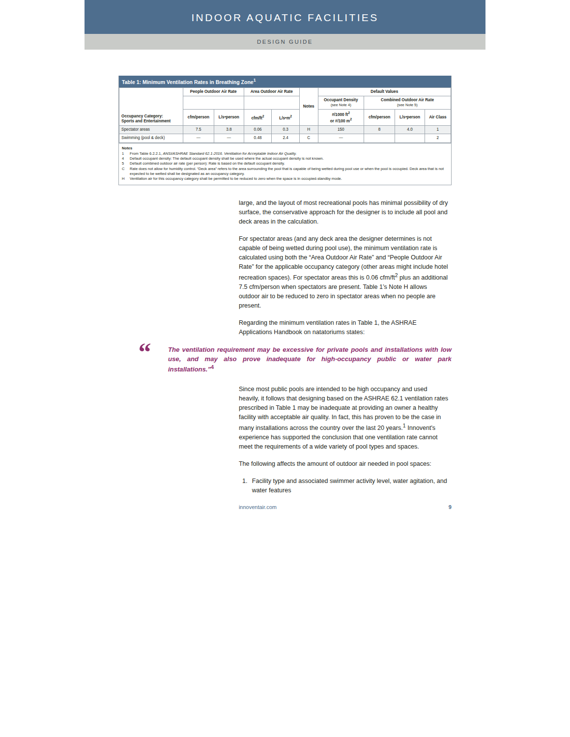Indoor Aquatic Facilities
Design Guide
Table 1: Minimum Ventilation Rates in Breathing Zone 1
| Occupancy Category: Sports and Entertainment | People Outdoor Air Rate | Area Outdoor Air Rate | Notes | Default Values |
| --- | --- | --- | --- | --- |
| | | Occupant Density (see Note 4) | Combined Outdoor Air Rate (see Note 5) |
| cfm/person | L/s•person | cfm/ft 2 | L/s•m 2 | #/1000 ft 2 or #/100 m 2 | cfm/person | L/s•person | Air Class |
| Spectator areas | 7.5 | 3.8 | 0.06 | 0.3 | H | 150 | 8 | 4.0 | 1 |
| Swimming (pool & deck) | — | — | 0.48 | 2.4 | C | — | | | 2 |
Notes
| 1 | From Table 6.2.2.1, ANSI/ASHRAE Standard 62.1-2016. Ventilation for Acceptable Indoor Air Quality. |
| 4 | Default occupant density: The default occupant density shall be used where the actual occupant density is not known. |
| 5 | Default combined outdoor air rate (per person): Rate is based on the default occupant density. |
| C | Rate does not allow for humidity control. “Deck area” refers to the area surrounding the pool that is capable of being wetted during pool use or when the pool is occupied. Deck area that is not expected to be wetted shall be designated as an occupancy category. |
| H | Ventilation air for this occupancy category shall be permitted to be reduced to zero when the space is in occupied-standby mode. |
large, and the layout of most recreational pools has minimal possibility of dry surface, the conservative approach for the designer is to include all pool and deck areas in the calculation.
For spectator areas (and any deck area the designer determines is not capable of being wetted during pool use), the minimum ventilation rate is calculated using both the “Area Outdoor Air Rate” and “People Outdoor Air Rate” for the applicable occupancy category (other areas might include hotel recreation spaces). For spectator areas this is 0.06 cfm/ft2 plus an additional 7.5 cfm/person when spectators are present. Table 1’s Note H allows outdoor air to be reduced to zero in spectator areas when no people are present.
Regarding the minimum ventilation rates in Table 1, the ASHRAE Applications Handbook on natatoriums states:
“
The ventilation requirement may be excessive for private pools and installations with low use, and may also prove inadequate for high-occupancy public or water park installations.”4
Since most public pools are intended to be high occupancy and used heavily, it follows that designing based on the ASHRAE 62.1 ventilation rates prescribed in Table 1 may be inadequate at providing an owner a healthy facility with acceptable air quality. In fact, this has proven to be the case in many installations across the country over the last 20 years.1 Innovent's experience has supported the conclusion that one ventilation rate cannot meet the requirements of a wide variety of pool types and spaces.
The following affects the amount of outdoor air needed in pool spaces:
Facility type and associated swimmer activity level, water agitation, and water features
innoventair.com 9